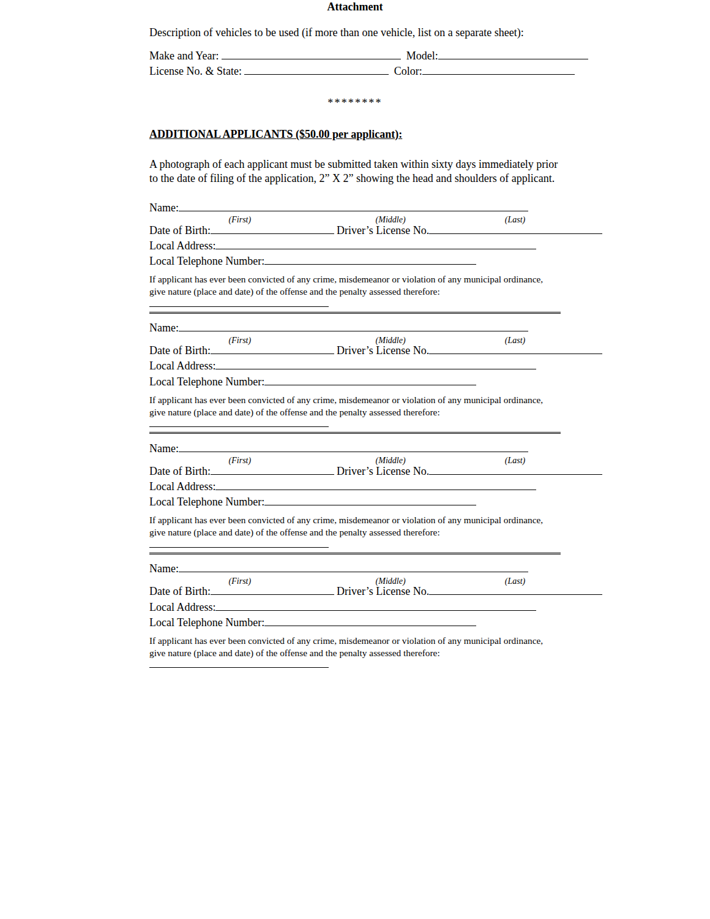Attachment
Description of vehicles to be used (if more than one vehicle, list on a separate sheet):
Make and Year: Model:
License No. & State: Color:
********
ADDITIONAL APPLICANTS ($50.00 per applicant):
A photograph of each applicant must be submitted taken within sixty days immediately prior to the date of filing of the application, 2” X 2” showing the head and shoulders of applicant.
Name:
(First) (Middle) (Last)
Date of Birth: Driver’s License No.
Local Address:
Local Telephone Number:
If applicant has ever been convicted of any crime, misdemeanor or violation of any municipal ordinance, give nature (place and date) of the offense and the penalty assessed therefore:
Name:
(First) (Middle) (Last)
Date of Birth: Driver’s License No.
Local Address:
Local Telephone Number:
If applicant has ever been convicted of any crime, misdemeanor or violation of any municipal ordinance, give nature (place and date) of the offense and the penalty assessed therefore:
Name:
(First) (Middle) (Last)
Date of Birth: Driver’s License No.
Local Address:
Local Telephone Number:
If applicant has ever been convicted of any crime, misdemeanor or violation of any municipal ordinance, give nature (place and date) of the offense and the penalty assessed therefore:
Name:
(First) (Middle) (Last)
Date of Birth: Driver’s License No.
Local Address:
Local Telephone Number:
If applicant has ever been convicted of any crime, misdemeanor or violation of any municipal ordinance, give nature (place and date) of the offense and the penalty assessed therefore: